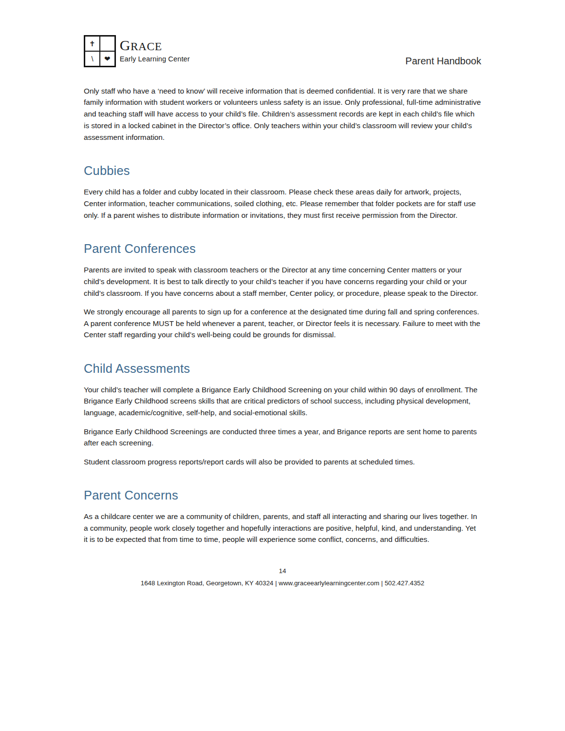✝
\
❤
GRACE
Early Learning Center
Parent Handbook
Only staff who have a ‘need to know’ will receive information that is deemed confidential. It is very rare that we share family information with student workers or volunteers unless safety is an issue. Only professional, full-time administrative and teaching staff will have access to your child’s file. Children’s assessment records are kept in each child’s file which is stored in a locked cabinet in the Director’s office. Only teachers within your child’s classroom will review your child’s assessment information.
Cubbies
Every child has a folder and cubby located in their classroom. Please check these areas daily for artwork, projects, Center information, teacher communications, soiled clothing, etc. Please remember that folder pockets are for staff use only. If a parent wishes to distribute information or invitations, they must first receive permission from the Director.
Parent Conferences
Parents are invited to speak with classroom teachers or the Director at any time concerning Center matters or your child’s development. It is best to talk directly to your child’s teacher if you have concerns regarding your child or your child’s classroom. If you have concerns about a staff member, Center policy, or procedure, please speak to the Director.
We strongly encourage all parents to sign up for a conference at the designated time during fall and spring conferences. A parent conference MUST be held whenever a parent, teacher, or Director feels it is necessary. Failure to meet with the Center staff regarding your child’s well-being could be grounds for dismissal.
Child Assessments
Your child’s teacher will complete a Brigance Early Childhood Screening on your child within 90 days of enrollment. The Brigance Early Childhood screens skills that are critical predictors of school success, including physical development, language, academic/cognitive, self-help, and social-emotional skills.
Brigance Early Childhood Screenings are conducted three times a year, and Brigance reports are sent home to parents after each screening.
Student classroom progress reports/report cards will also be provided to parents at scheduled times.
Parent Concerns
As a childcare center we are a community of children, parents, and staff all interacting and sharing our lives together. In a community, people work closely together and hopefully interactions are positive, helpful, kind, and understanding. Yet it is to be expected that from time to time, people will experience some conflict, concerns, and difficulties.
14
1648 Lexington Road, Georgetown, KY 40324 | www.graceearlylearningcenter.com | 502.427.4352